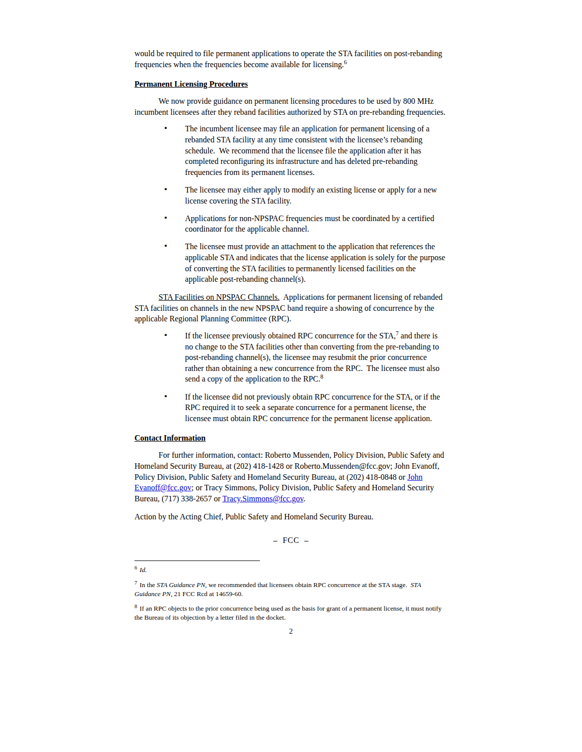would be required to file permanent applications to operate the STA facilities on post-rebanding frequencies when the frequencies become available for licensing.6
Permanent Licensing Procedures
We now provide guidance on permanent licensing procedures to be used by 800 MHz incumbent licensees after they reband facilities authorized by STA on pre-rebanding frequencies.
The incumbent licensee may file an application for permanent licensing of a rebanded STA facility at any time consistent with the licensee’s rebanding schedule. We recommend that the licensee file the application after it has completed reconfiguring its infrastructure and has deleted pre-rebanding frequencies from its permanent licenses.
The licensee may either apply to modify an existing license or apply for a new license covering the STA facility.
Applications for non-NPSPAC frequencies must be coordinated by a certified coordinator for the applicable channel.
The licensee must provide an attachment to the application that references the applicable STA and indicates that the license application is solely for the purpose of converting the STA facilities to permanently licensed facilities on the applicable post-rebanding channel(s).
STA Facilities on NPSPAC Channels. Applications for permanent licensing of rebanded STA facilities on channels in the new NPSPAC band require a showing of concurrence by the applicable Regional Planning Committee (RPC).
If the licensee previously obtained RPC concurrence for the STA,7 and there is no change to the STA facilities other than converting from the pre-rebanding to post-rebanding channel(s), the licensee may resubmit the prior concurrence rather than obtaining a new concurrence from the RPC. The licensee must also send a copy of the application to the RPC.8
If the licensee did not previously obtain RPC concurrence for the STA, or if the RPC required it to seek a separate concurrence for a permanent license, the licensee must obtain RPC concurrence for the permanent license application.
Contact Information
For further information, contact: Roberto Mussenden, Policy Division, Public Safety and Homeland Security Bureau, at (202) 418-1428 or Roberto.Mussenden@fcc.gov; John Evanoff, Policy Division, Public Safety and Homeland Security Bureau, at (202) 418-0848 or John Evanoff@fcc.gov; or Tracy Simmons, Policy Division, Public Safety and Homeland Security Bureau, (717) 338-2657 or Tracy.Simmons@fcc.gov.
Action by the Acting Chief, Public Safety and Homeland Security Bureau.
– FCC –
6 Id.
7 In the STA Guidance PN, we recommended that licensees obtain RPC concurrence at the STA stage. STA Guidance PN, 21 FCC Rcd at 14659-60.
8 If an RPC objects to the prior concurrence being used as the basis for grant of a permanent license, it must notify the Bureau of its objection by a letter filed in the docket.
2